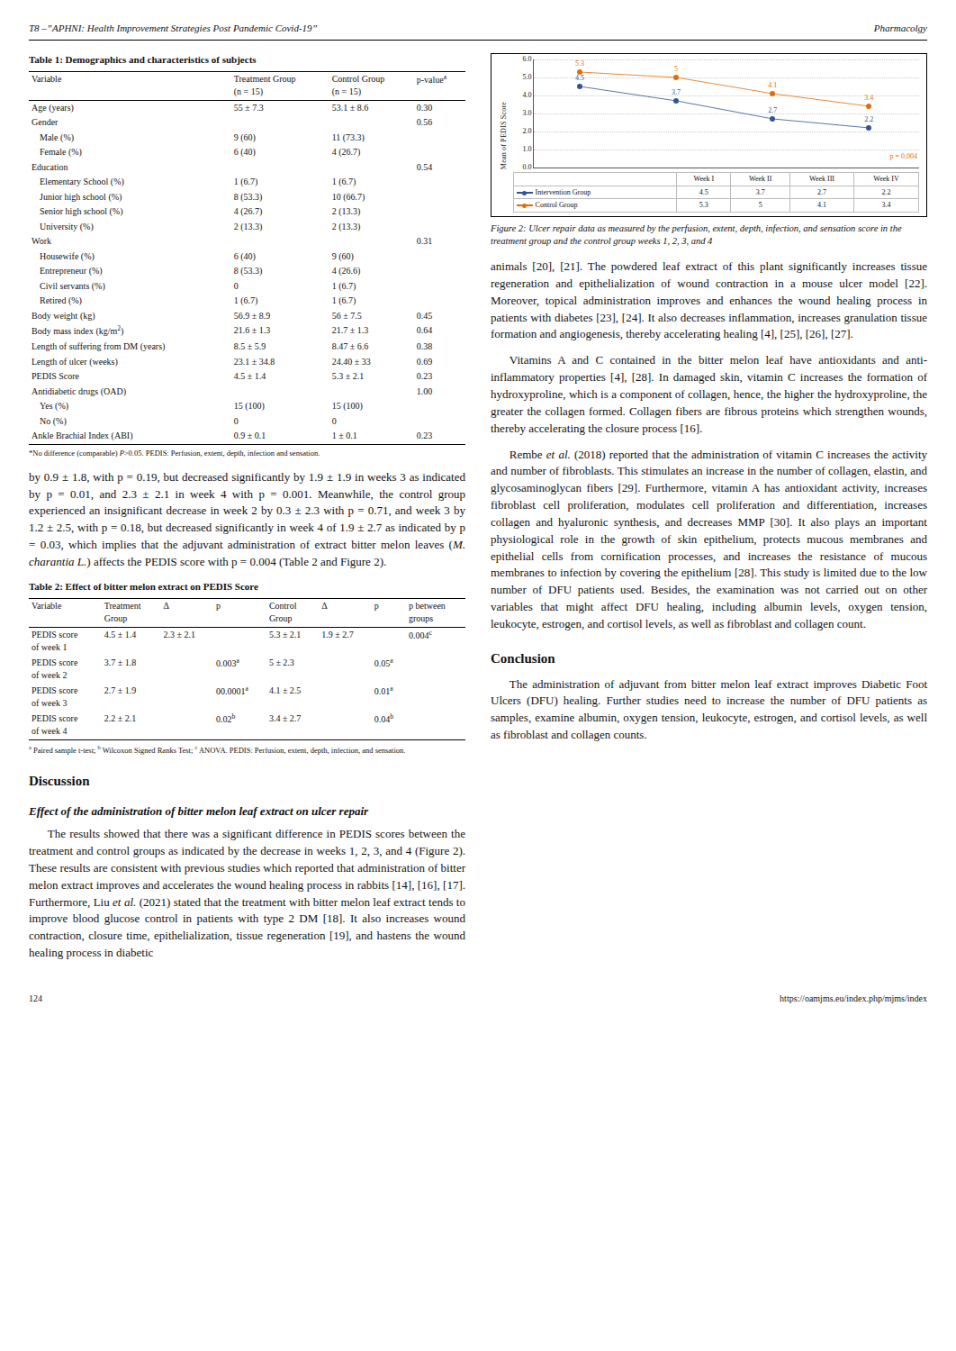T8 –”APHNI: Health Improvement Strategies Post Pandemic Covid-19”
Pharmacolgy
Table 1: Demographics and characteristics of subjects
| Variable | Treatment Group (n = 15) | Control Group (n = 15) | p-value a |
| --- | --- | --- | --- |
| Age (years) | 55 ± 7.3 | 53.1 ± 8.6 | 0.30 |
| Gender | | | 0.56 |
| Male (%) | 9 (60) | 11 (73.3) | |
| Female (%) | 6 (40) | 4 (26.7) | |
| Education | | | 0.54 |
| Elementary School (%) | 1 (6.7) | 1 (6.7) | |
| Junior high school (%) | 8 (53.3) | 10 (66.7) | |
| Senior high school (%) | 4 (26.7) | 2 (13.3) | |
| University (%) | 2 (13.3) | 2 (13.3) | |
| Work | | | 0.31 |
| Housewife (%) | 6 (40) | 9 (60) | |
| Entrepreneur (%) | 8 (53.3) | 4 (26.6) | |
| Civil servants (%) | 0 | 1 (6.7) | |
| Retired (%) | 1 (6.7) | 1 (6.7) | |
| Body weight (kg) | 56.9 ± 8.9 | 56 ± 7.5 | 0.45 |
| Body mass index (kg/m 2 ) | 21.6 ± 1.3 | 21.7 ± 1.3 | 0.64 |
| Length of suffering from DM (years) | 8.5 ± 5.9 | 8.47 ± 6.6 | 0.38 |
| Length of ulcer (weeks) | 23.1 ± 34.8 | 24.40 ± 33 | 0.69 |
| PEDIS Score | 4.5 ± 1.4 | 5.3 ± 2.1 | 0.23 |
| Antidiabetic drugs (OAD) | | | 1.00 |
| Yes (%) | 15 (100) | 15 (100) | |
| No (%) | 0 | 0 | |
| Ankle Brachial Index (ABI) | 0.9 ± 0.1 | 1 ± 0.1 | 0.23 |
*No difference (comparable) P>0.05. PEDIS: Perfusion, extent, depth, infection and sensation.
by 0.9 ± 1.8, with p = 0.19, but decreased significantly by 1.9 ± 1.9 in weeks 3 as indicated by p = 0.01, and 2.3 ± 2.1 in week 4 with p = 0.001. Meanwhile, the control group experienced an insignificant decrease in week 2 by 0.3 ± 2.3 with p = 0.71, and week 3 by 1.2 ± 2.5, with p = 0.18, but decreased significantly in week 4 of 1.9 ± 2.7 as indicated by p = 0.03, which implies that the adjuvant administration of extract bitter melon leaves (M. charantia L.) affects the PEDIS score with p = 0.004 (Table 2 and Figure 2).
Table 2: Effect of bitter melon extract on PEDIS Score
| Variable | Treatment Group | Δ | p | Control Group | Δ | p | p between groups |
| --- | --- | --- | --- | --- | --- | --- | --- |
| PEDIS score of week 1 | 4.5 ± 1.4 | 2.3 ± 2.1 | | 5.3 ± 2.1 | 1.9 ± 2.7 | | 0.004 c |
| PEDIS score of week 2 | 3.7 ± 1.8 | | 0.003 a | 5 ± 2.3 | | 0.05 a | |
| PEDIS score of week 3 | 2.7 ± 1.9 | | 00.0001 a | 4.1 ± 2.5 | | 0.01 a | |
| PEDIS score of week 4 | 2.2 ± 2.1 | | 0.02 b | 3.4 ± 2.7 | | 0.04 b | |
a Paired sample t-test; b Wilcoxon Signed Ranks Test; c ANOVA. PEDIS: Perfusion, extent, depth, infection, and sensation.
Discussion
Effect of the administration of bitter melon leaf extract on ulcer repair
The results showed that there was a significant difference in PEDIS scores between the treatment and control groups as indicated by the decrease in weeks 1, 2, 3, and 4 (Figure 2). These results are consistent with previous studies which reported that administration of bitter melon extract improves and accelerates the wound healing process in rabbits [14], [16], [17]. Furthermore, Liu et al. (2021) stated that the treatment with bitter melon leaf extract tends to improve blood glucose control in patients with type 2 DM [18]. It also increases wound contraction, closure time, epithelialization, tissue regeneration [19], and hastens the wound healing process in diabetic
Mean of PEDIS Score
6.0
5.0
4.0
3.0
2.0
1.0
0.0
5.3
5
4.1
3.4
4.5
3.7
2.7
2.2
p = 0,004
| | Week I | Week II | Week III | Week IV |
| Intervention Group | 4.5 | 3.7 | 2.7 | 2.2 |
| Control Group | 5.3 | 5 | 4.1 | 3.4 |
Figure 2: Ulcer repair data as measured by the perfusion, extent, depth, infection, and sensation score in the treatment group and the control group weeks 1, 2, 3, and 4
animals [20], [21]. The powdered leaf extract of this plant significantly increases tissue regeneration and epithelialization of wound contraction in a mouse ulcer model [22]. Moreover, topical administration improves and enhances the wound healing process in patients with diabetes [23], [24]. It also decreases inflammation, increases granulation tissue formation and angiogenesis, thereby accelerating healing [4], [25], [26], [27].
Vitamins A and C contained in the bitter melon leaf have antioxidants and anti-inflammatory properties [4], [28]. In damaged skin, vitamin C increases the formation of hydroxyproline, which is a component of collagen, hence, the higher the hydroxyproline, the greater the collagen formed. Collagen fibers are fibrous proteins which strengthen wounds, thereby accelerating the closure process [16].
Rembe et al. (2018) reported that the administration of vitamin C increases the activity and number of fibroblasts. This stimulates an increase in the number of collagen, elastin, and glycosaminoglycan fibers [29]. Furthermore, vitamin A has antioxidant activity, increases fibroblast cell proliferation, modulates cell proliferation and differentiation, increases collagen and hyaluronic synthesis, and decreases MMP [30]. It also plays an important physiological role in the growth of skin epithelium, protects mucous membranes and epithelial cells from cornification processes, and increases the resistance of mucous membranes to infection by covering the epithelium [28]. This study is limited due to the low number of DFU patients used. Besides, the examination was not carried out on other variables that might affect DFU healing, including albumin levels, oxygen tension, leukocyte, estrogen, and cortisol levels, as well as fibroblast and collagen count.
Conclusion
The administration of adjuvant from bitter melon leaf extract improves Diabetic Foot Ulcers (DFU) healing. Further studies need to increase the number of DFU patients as samples, examine albumin, oxygen tension, leukocyte, estrogen, and cortisol levels, as well as fibroblast and collagen counts.
124
https://oamjms.eu/index.php/mjms/index